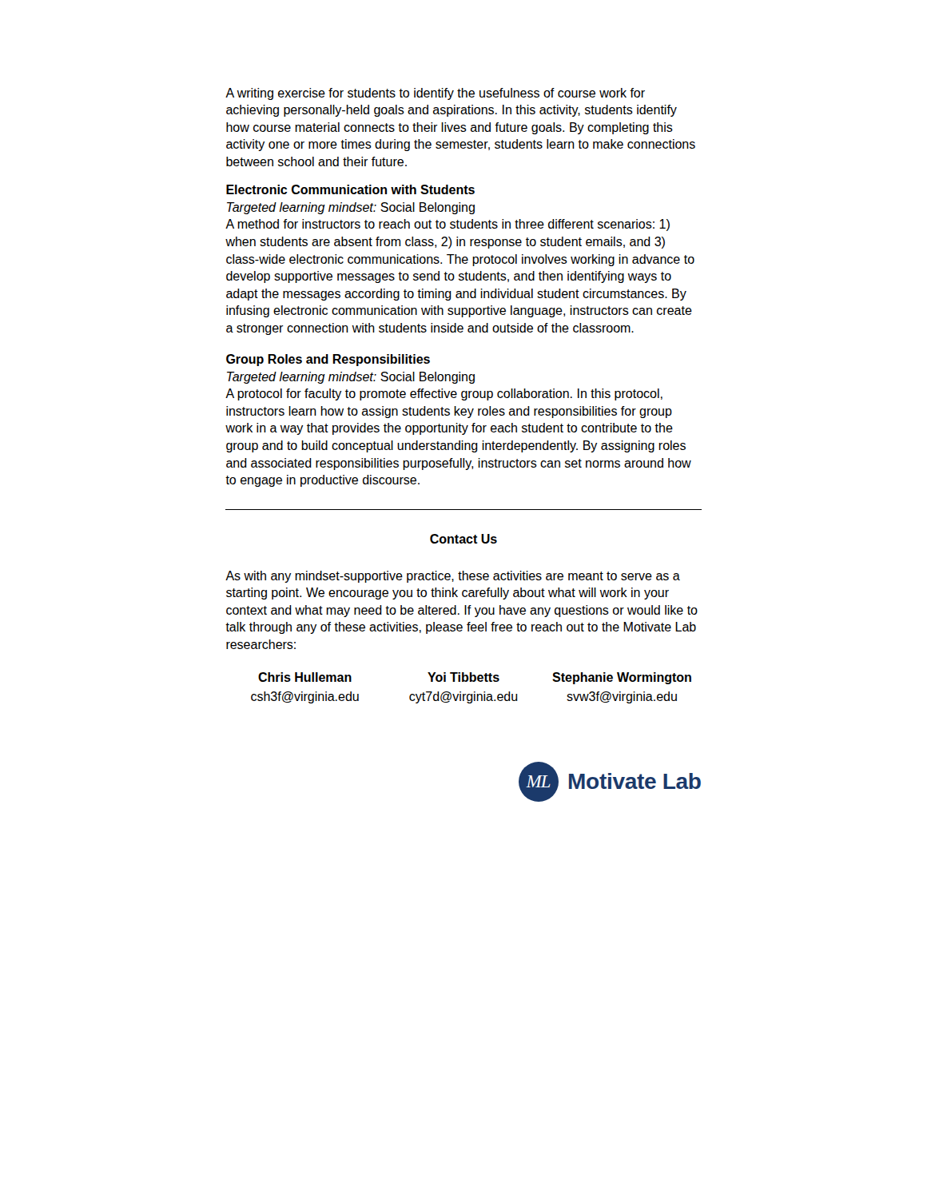A writing exercise for students to identify the usefulness of course work for achieving personally-held goals and aspirations. In this activity, students identify how course material connects to their lives and future goals. By completing this activity one or more times during the semester, students learn to make connections between school and their future.
Electronic Communication with Students
Targeted learning mindset: Social Belonging
A method for instructors to reach out to students in three different scenarios: 1) when students are absent from class, 2) in response to student emails, and 3) class-wide electronic communications. The protocol involves working in advance to develop supportive messages to send to students, and then identifying ways to adapt the messages according to timing and individual student circumstances. By infusing electronic communication with supportive language, instructors can create a stronger connection with students inside and outside of the classroom.
Group Roles and Responsibilities
Targeted learning mindset: Social Belonging
A protocol for faculty to promote effective group collaboration. In this protocol, instructors learn how to assign students key roles and responsibilities for group work in a way that provides the opportunity for each student to contribute to the group and to build conceptual understanding interdependently. By assigning roles and associated responsibilities purposefully, instructors can set norms around how to engage in productive discourse.
Contact Us
As with any mindset-supportive practice, these activities are meant to serve as a starting point. We encourage you to think carefully about what will work in your context and what may need to be altered. If you have any questions or would like to talk through any of these activities, please feel free to reach out to the Motivate Lab researchers:
| Chris Hulleman csh3f@virginia.edu | Yoi Tibbetts cyt7d@virginia.edu | Stephanie Wormington svw3f@virginia.edu |
ML
Motivate Lab